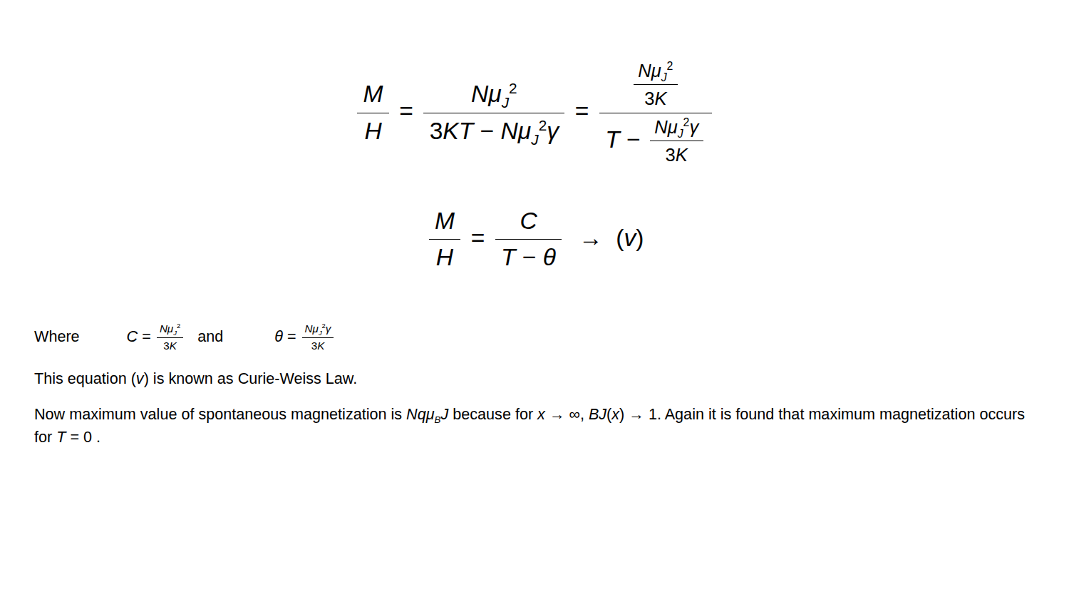M H = NμJ2 3KT − NμJ2γ = NμJ2 3K T − NμJ2γ 3K
M H = C T − θ → (v)
Where C = NμJ2 3K and θ = NμJ2γ 3K
This equation (v) is known as Curie-Weiss Law.
Now maximum value of spontaneous magnetization is NqμBJ because for x → ∞, BJ(x) → 1. Again it is found that maximum magnetization occurs for T = 0 .